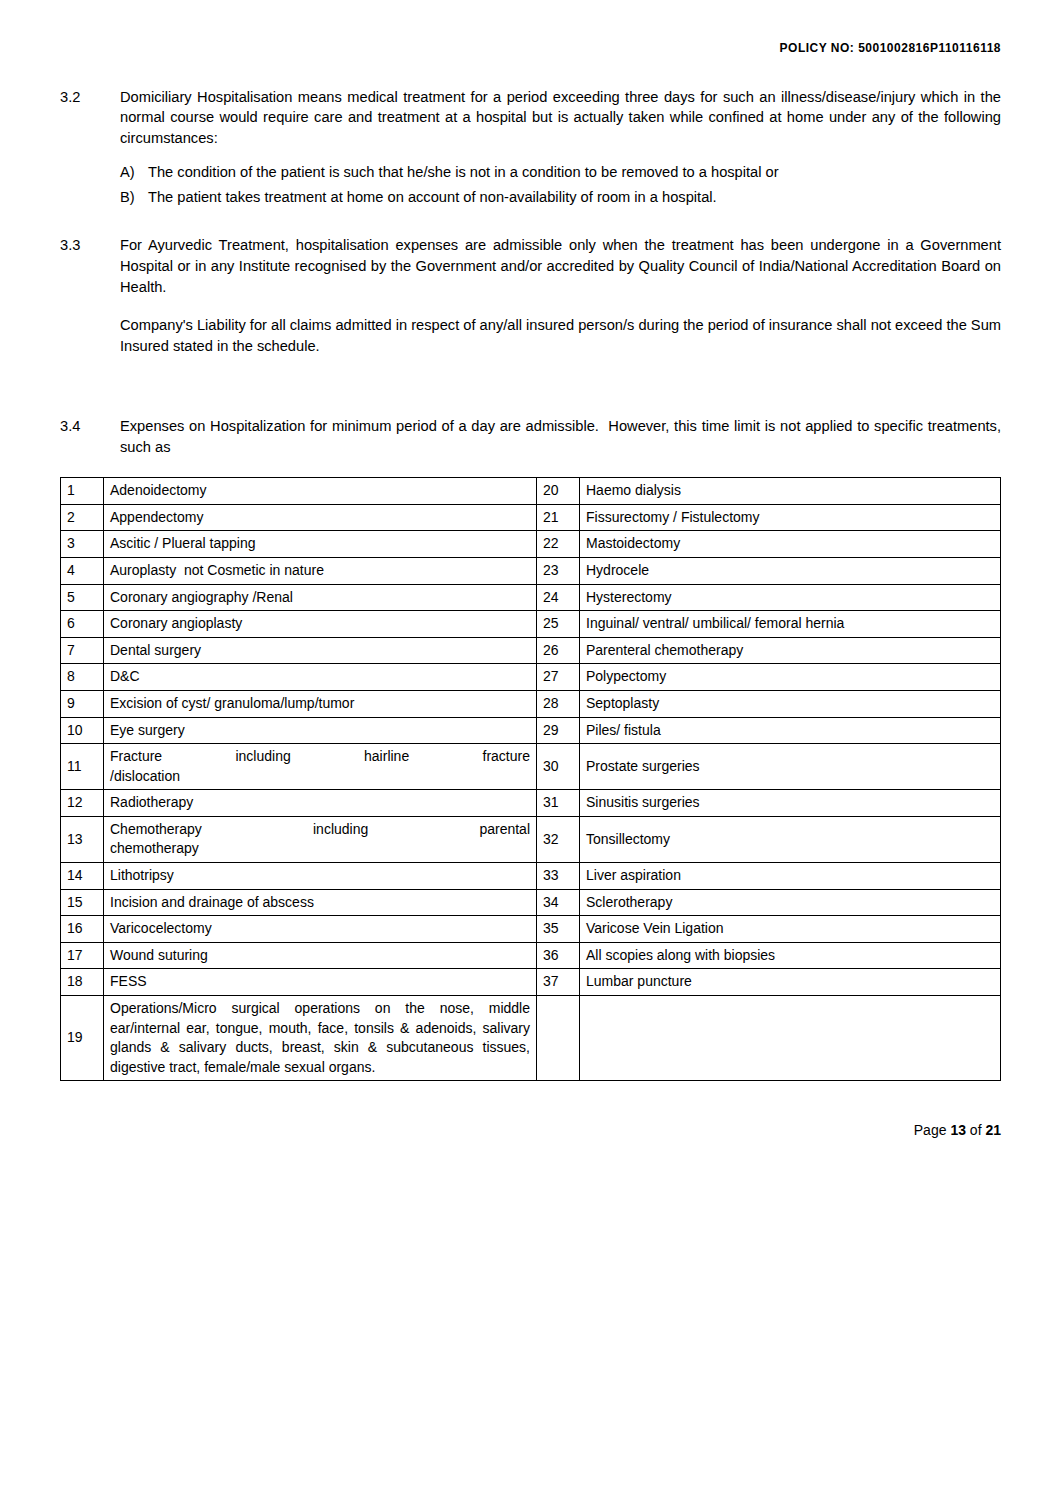POLICY NO: 5001002816P110116118
3.2
Domiciliary Hospitalisation means medical treatment for a period exceeding three days for such an illness/disease/injury which in the normal course would require care and treatment at a hospital but is actually taken while confined at home under any of the following circumstances:
A)
The condition of the patient is such that he/she is not in a condition to be removed to a hospital or
B)
The patient takes treatment at home on account of non-availability of room in a hospital.
3.3
For Ayurvedic Treatment, hospitalisation expenses are admissible only when the treatment has been undergone in a Government Hospital or in any Institute recognised by the Government and/or accredited by Quality Council of India/National Accreditation Board on Health.
Company's Liability for all claims admitted in respect of any/all insured person/s during the period of insurance shall not exceed the Sum Insured stated in the schedule.
3.4
Expenses on Hospitalization for minimum period of a day are admissible. However, this time limit is not applied to specific treatments, such as
| 1 | Adenoidectomy | 20 | Haemo dialysis |
| 2 | Appendectomy | 21 | Fissurectomy / Fistulectomy |
| 3 | Ascitic / Plueral tapping | 22 | Mastoidectomy |
| 4 | Auroplasty not Cosmetic in nature | 23 | Hydrocele |
| 5 | Coronary angiography /Renal | 24 | Hysterectomy |
| 6 | Coronary angioplasty | 25 | Inguinal/ ventral/ umbilical/ femoral hernia |
| 7 | Dental surgery | 26 | Parenteral chemotherapy |
| 8 | D&C | 27 | Polypectomy |
| 9 | Excision of cyst/ granuloma/lump/tumor | 28 | Septoplasty |
| 10 | Eye surgery | 29 | Piles/ fistula |
| 11 | Fracture including hairline fracture /dislocation | 30 | Prostate surgeries |
| 12 | Radiotherapy | 31 | Sinusitis surgeries |
| 13 | Chemotherapy including parental chemotherapy | 32 | Tonsillectomy |
| 14 | Lithotripsy | 33 | Liver aspiration |
| 15 | Incision and drainage of abscess | 34 | Sclerotherapy |
| 16 | Varicocelectomy | 35 | Varicose Vein Ligation |
| 17 | Wound suturing | 36 | All scopies along with biopsies |
| 18 | FESS | 37 | Lumbar puncture |
| 19 | Operations/Micro surgical operations on the nose, middle ear/internal ear, tongue, mouth, face, tonsils & adenoids, salivary glands & salivary ducts, breast, skin & subcutaneous tissues, digestive tract, female/male sexual organs. | | |
Page 13 of 21